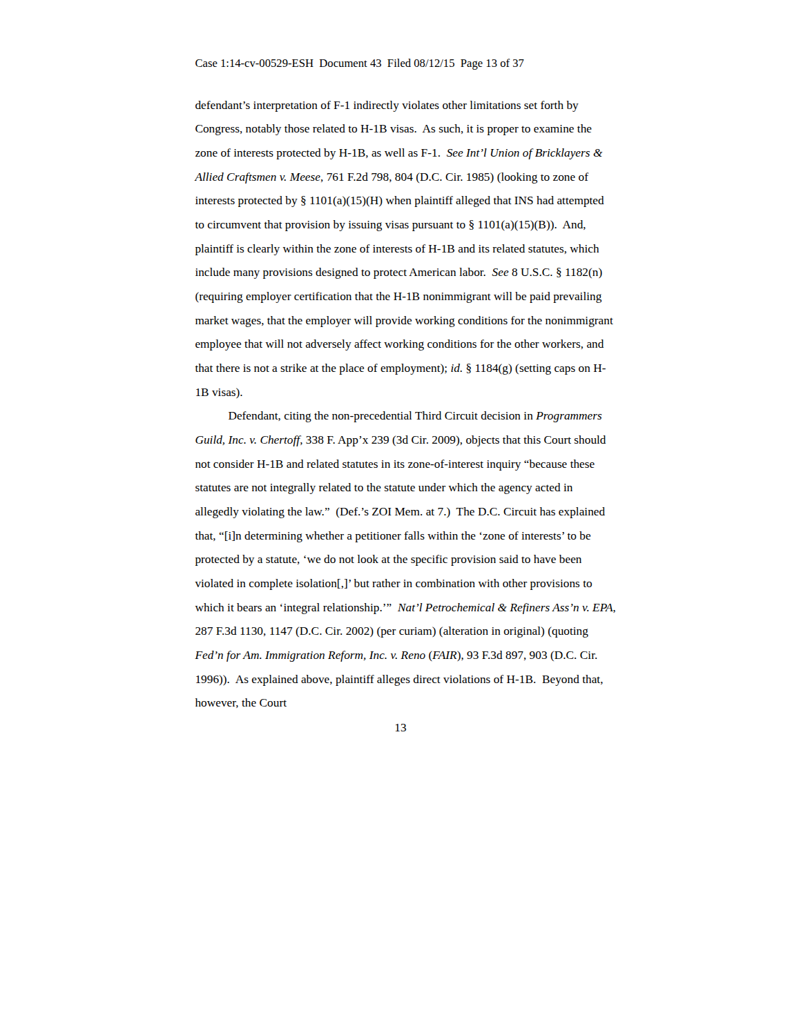Case 1:14-cv-00529-ESH Document 43 Filed 08/12/15 Page 13 of 37
defendant’s interpretation of F-1 indirectly violates other limitations set forth by Congress, notably those related to H-1B visas. As such, it is proper to examine the zone of interests protected by H-1B, as well as F-1. See Int’l Union of Bricklayers & Allied Craftsmen v. Meese, 761 F.2d 798, 804 (D.C. Cir. 1985) (looking to zone of interests protected by § 1101(a)(15)(H) when plaintiff alleged that INS had attempted to circumvent that provision by issuing visas pursuant to § 1101(a)(15)(B)). And, plaintiff is clearly within the zone of interests of H-1B and its related statutes, which include many provisions designed to protect American labor. See 8 U.S.C. § 1182(n) (requiring employer certification that the H-1B nonimmigrant will be paid prevailing market wages, that the employer will provide working conditions for the nonimmigrant employee that will not adversely affect working conditions for the other workers, and that there is not a strike at the place of employment); id. § 1184(g) (setting caps on H-1B visas).
Defendant, citing the non-precedential Third Circuit decision in Programmers Guild, Inc. v. Chertoff, 338 F. App’x 239 (3d Cir. 2009), objects that this Court should not consider H-1B and related statutes in its zone-of-interest inquiry “because these statutes are not integrally related to the statute under which the agency acted in allegedly violating the law.” (Def.’s ZOI Mem. at 7.) The D.C. Circuit has explained that, “[i]n determining whether a petitioner falls within the ‘zone of interests’ to be protected by a statute, ‘we do not look at the specific provision said to have been violated in complete isolation[,]’ but rather in combination with other provisions to which it bears an ‘integral relationship.’” Nat’l Petrochemical & Refiners Ass’n v. EPA, 287 F.3d 1130, 1147 (D.C. Cir. 2002) (per curiam) (alteration in original) (quoting Fed’n for Am. Immigration Reform, Inc. v. Reno (FAIR), 93 F.3d 897, 903 (D.C. Cir. 1996)). As explained above, plaintiff alleges direct violations of H-1B. Beyond that, however, the Court
13